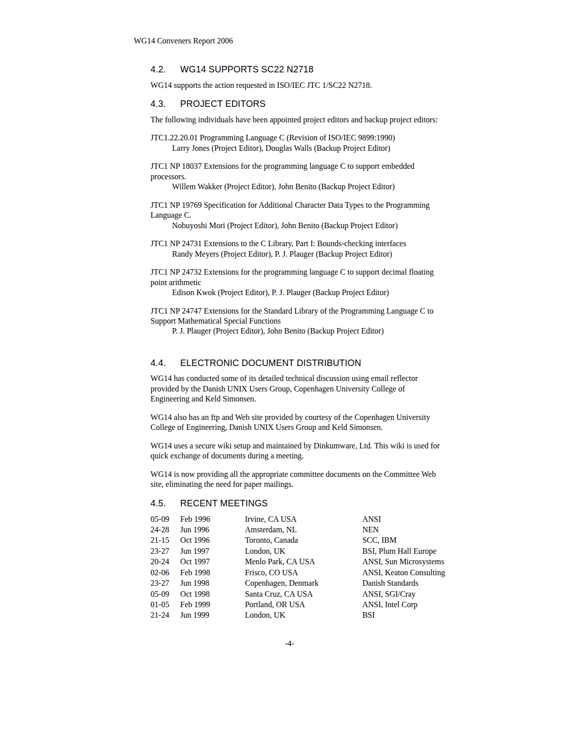WG14 Conveners Report 2006
4.2. WG14 SUPPORTS SC22 N2718
WG14 supports the action requested in ISO/IEC JTC 1/SC22 N2718.
4.3. PROJECT EDITORS
The following individuals have been appointed project editors and backup project editors:
JTC1.22.20.01 Programming Language C (Revision of ISO/IEC 9899:1990)
Larry Jones (Project Editor), Douglas Walls (Backup Project Editor)
JTC1 NP 18037 Extensions for the programming language C to support embedded processors.
Willem Wakker (Project Editor), John Benito (Backup Project Editor)
JTC1 NP 19769 Specification for Additional Character Data Types to the Programming Language C.
Nobuyoshi Mori (Project Editor), John Benito (Backup Project Editor)
JTC1 NP 24731 Extensions to the C Library, Part I: Bounds-checking interfaces
Randy Meyers (Project Editor), P. J. Plauger (Backup Project Editor)
JTC1 NP 24732 Extensions for the programming language C to support decimal floating point arithmetic
Edison Kwok (Project Editor), P. J. Plauger (Backup Project Editor)
JTC1 NP 24747 Extensions for the Standard Library of the Programming Language C to Support Mathematical Special Functions
P. J. Plauger (Project Editor), John Benito (Backup Project Editor)
4.4. ELECTRONIC DOCUMENT DISTRIBUTION
WG14 has conducted some of its detailed technical discussion using email reflector provided by the Danish UNIX Users Group, Copenhagen University College of Engineering and Keld Simonsen.
WG14 also has an ftp and Web site provided by courtesy of the Copenhagen University College of Engineering, Danish UNIX Users Group and Keld Simonsen.
WG14 uses a secure wiki setup and maintained by Dinkumware, Ltd. This wiki is used for quick exchange of documents during a meeting.
WG14 is now providing all the appropriate committee documents on the Committee Web site, eliminating the need for paper mailings.
4.5. RECENT MEETINGS
| 05-09 | Feb 1996 | Irvine, CA USA | ANSI |
| 24-28 | Jun 1996 | Amsterdam, NL | NEN |
| 21-15 | Oct 1996 | Toronto, Canada | SCC, IBM |
| 23-27 | Jun 1997 | London, UK | BSI, Plum Hall Europe |
| 20-24 | Oct 1997 | Menlo Park, CA USA | ANSI, Sun Microsystems |
| 02-06 | Feb 1998 | Frisco, CO USA | ANSI, Keaton Consulting |
| 23-27 | Jun 1998 | Copenhagen, Denmark | Danish Standards |
| 05-09 | Oct 1998 | Santa Cruz, CA USA | ANSI, SGI/Cray |
| 01-05 | Feb 1999 | Portland, OR USA | ANSI, Intel Corp |
| 21-24 | Jun 1999 | London, UK | BSI |
-4-